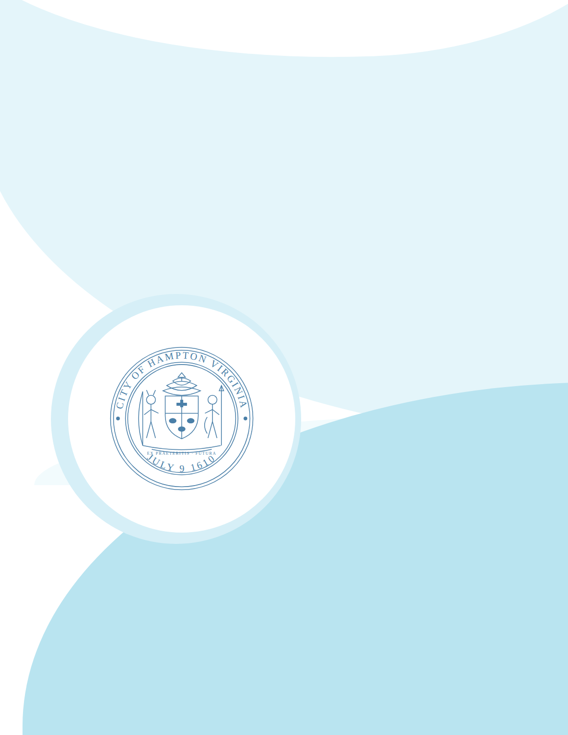City of Hampton, Virginia — July 9, 1610
Seal of the City of Hampton, Virginia Circular seal inscribed "City of Hampton Virginia" above and "July 9 1610" below, with two figures flanking a crest and shield. CITY OF HAMPTON VIRGINIA JULY 9 1610 EX PRAETERITIS · FUTURA